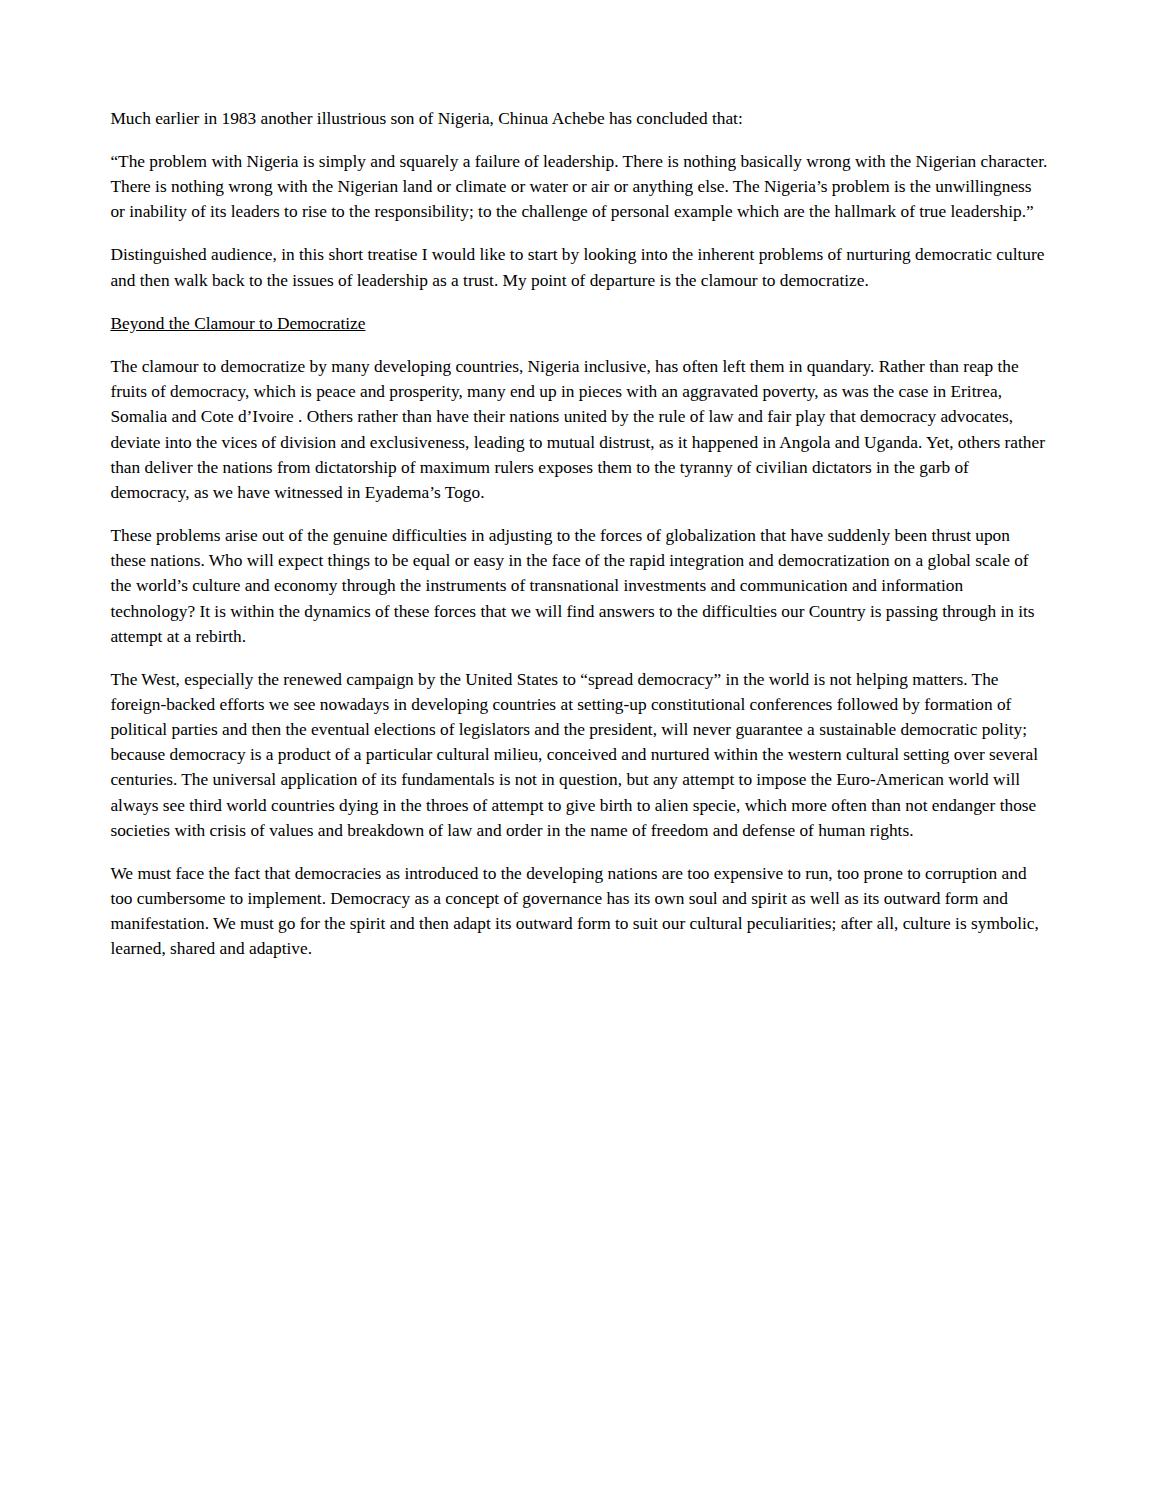Much earlier in 1983 another illustrious son of Nigeria, Chinua Achebe has concluded that:
“The problem with Nigeria is simply and squarely a failure of leadership. There is nothing basically wrong with the Nigerian character. There is nothing wrong with the Nigerian land or climate or water or air or anything else. The Nigeria’s problem is the unwillingness or inability of its leaders to rise to the responsibility; to the challenge of personal example which are the hallmark of true leadership.”
Distinguished audience, in this short treatise I would like to start by looking into the inherent problems of nurturing democratic culture and then walk back to the issues of leadership as a trust. My point of departure is the clamour to democratize.
Beyond the Clamour to Democratize
The clamour to democratize by many developing countries, Nigeria inclusive, has often left them in quandary. Rather than reap the fruits of democracy, which is peace and prosperity, many end up in pieces with an aggravated poverty, as was the case in Eritrea, Somalia and Cote d’Ivoire . Others rather than have their nations united by the rule of law and fair play that democracy advocates, deviate into the vices of division and exclusiveness, leading to mutual distrust, as it happened in Angola and Uganda. Yet, others rather than deliver the nations from dictatorship of maximum rulers exposes them to the tyranny of civilian dictators in the garb of democracy, as we have witnessed in Eyadema’s Togo.
These problems arise out of the genuine difficulties in adjusting to the forces of globalization that have suddenly been thrust upon these nations. Who will expect things to be equal or easy in the face of the rapid integration and democratization on a global scale of the world’s culture and economy through the instruments of transnational investments and communication and information technology? It is within the dynamics of these forces that we will find answers to the difficulties our Country is passing through in its attempt at a rebirth.
The West, especially the renewed campaign by the United States to “spread democracy” in the world is not helping matters. The foreign-backed efforts we see nowadays in developing countries at setting-up constitutional conferences followed by formation of political parties and then the eventual elections of legislators and the president, will never guarantee a sustainable democratic polity; because democracy is a product of a particular cultural milieu, conceived and nurtured within the western cultural setting over several centuries. The universal application of its fundamentals is not in question, but any attempt to impose the Euro-American world will always see third world countries dying in the throes of attempt to give birth to alien specie, which more often than not endanger those societies with crisis of values and breakdown of law and order in the name of freedom and defense of human rights.
We must face the fact that democracies as introduced to the developing nations are too expensive to run, too prone to corruption and too cumbersome to implement. Democracy as a concept of governance has its own soul and spirit as well as its outward form and manifestation. We must go for the spirit and then adapt its outward form to suit our cultural peculiarities; after all, culture is symbolic, learned, shared and adaptive.